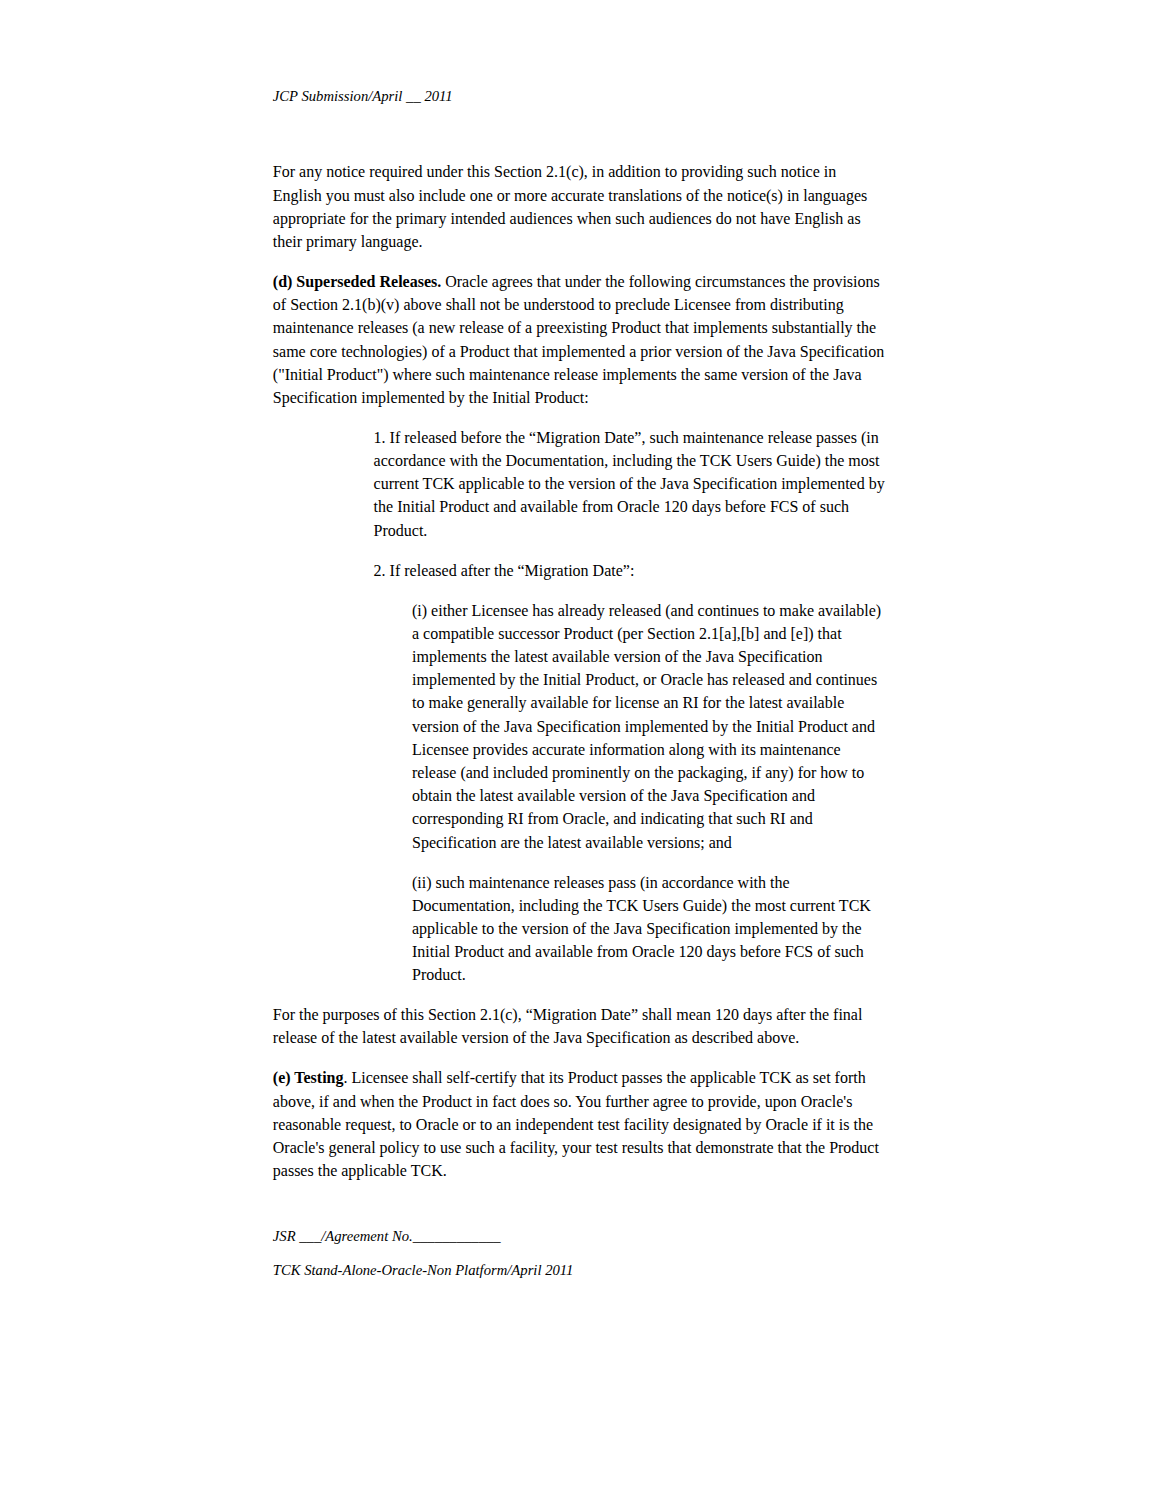JCP Submission/April __ 2011
For any notice required under this Section 2.1(c), in addition to providing such notice in English you must also include one or more accurate translations of the notice(s) in languages appropriate for the primary intended audiences when such audiences do not have English as their primary language.
(d) Superseded Releases. Oracle agrees that under the following circumstances the provisions of Section 2.1(b)(v) above shall not be understood to preclude Licensee from distributing maintenance releases (a new release of a preexisting Product that implements substantially the same core technologies) of a Product that implemented a prior version of the Java Specification ("Initial Product") where such maintenance release implements the same version of the Java Specification implemented by the Initial Product:
1. If released before the “Migration Date”, such maintenance release passes (in accordance with the Documentation, including the TCK Users Guide) the most current TCK applicable to the version of the Java Specification implemented by the Initial Product and available from Oracle 120 days before FCS of such Product.
2. If released after the “Migration Date”:
(i) either Licensee has already released (and continues to make available) a compatible successor Product (per Section 2.1[a],[b] and [e]) that implements the latest available version of the Java Specification implemented by the Initial Product, or Oracle has released and continues to make generally available for license an RI for the latest available version of the Java Specification implemented by the Initial Product and Licensee provides accurate information along with its maintenance release (and included prominently on the packaging, if any) for how to obtain the latest available version of the Java Specification and corresponding RI from Oracle, and indicating that such RI and Specification are the latest available versions; and
(ii) such maintenance releases pass (in accordance with the Documentation, including the TCK Users Guide) the most current TCK applicable to the version of the Java Specification implemented by the Initial Product and available from Oracle 120 days before FCS of such Product.
For the purposes of this Section 2.1(c), “Migration Date” shall mean 120 days after the final release of the latest available version of the Java Specification as described above.
(e) Testing. Licensee shall self-certify that its Product passes the applicable TCK as set forth above, if and when the Product in fact does so. You further agree to provide, upon Oracle's reasonable request, to Oracle or to an independent test facility designated by Oracle if it is the Oracle's general policy to use such a facility, your test results that demonstrate that the Product passes the applicable TCK.
JSR ___/Agreement No.____________
TCK Stand-Alone-Oracle-Non Platform/April 2011